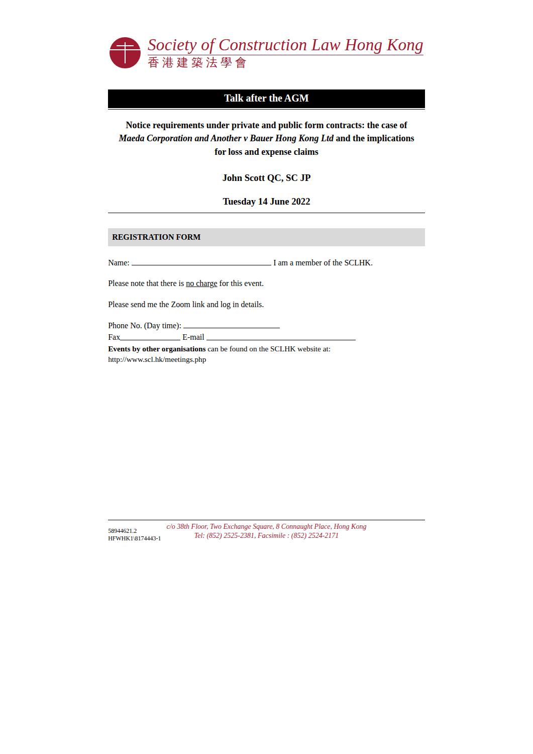Society of Construction Law Hong Kong
香港建築法學會
Talk after the AGM
Notice requirements under private and public form contracts: the case of
Maeda Corporation and Another v Bauer Hong Kong Ltd and the implications
for loss and expense claims
John Scott QC, SC JP
Tuesday 14 June 2022
REGISTRATION FORM
Name: I am a member of the SCLHK.
Please note that there is no charge for this event.
Please send me the Zoom link and log in details.
Phone No. (Day time):
Fax E-mail
Events by other organisations can be found on the SCLHK website at: http://www.scl.hk/meetings.php
c/o 38th Floor, Two Exchange Square, 8 Connaught Place, Hong Kong
Tel: (852) 2525-2381, Facsimile : (852) 2524-2171
58944621.2
HFWHK1\8174443-1